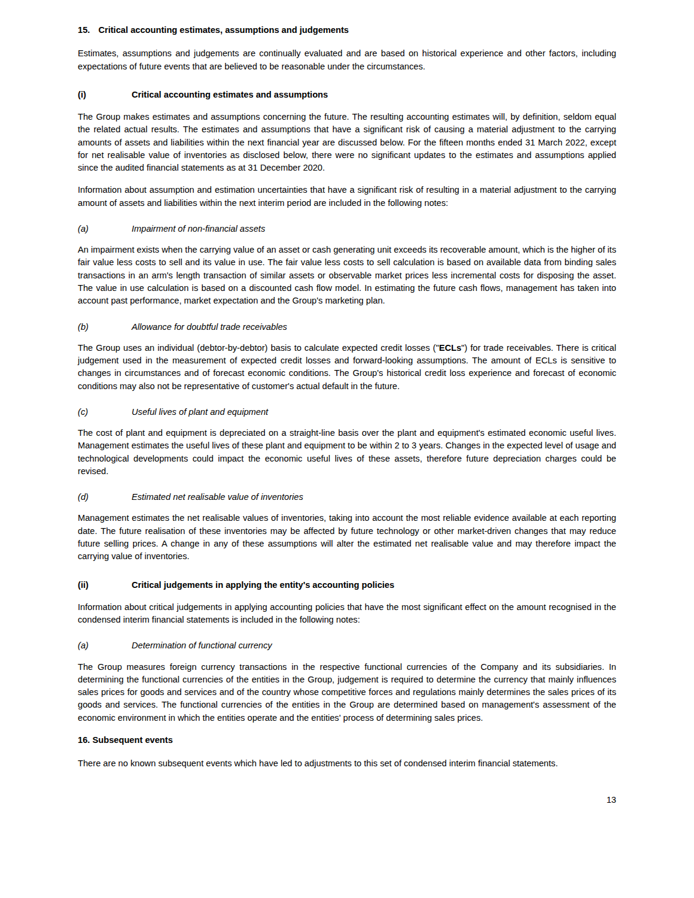15. Critical accounting estimates, assumptions and judgements
Estimates, assumptions and judgements are continually evaluated and are based on historical experience and other factors, including expectations of future events that are believed to be reasonable under the circumstances.
(i) Critical accounting estimates and assumptions
The Group makes estimates and assumptions concerning the future. The resulting accounting estimates will, by definition, seldom equal the related actual results. The estimates and assumptions that have a significant risk of causing a material adjustment to the carrying amounts of assets and liabilities within the next financial year are discussed below. For the fifteen months ended 31 March 2022, except for net realisable value of inventories as disclosed below, there were no significant updates to the estimates and assumptions applied since the audited financial statements as at 31 December 2020.
Information about assumption and estimation uncertainties that have a significant risk of resulting in a material adjustment to the carrying amount of assets and liabilities within the next interim period are included in the following notes:
(a) Impairment of non-financial assets
An impairment exists when the carrying value of an asset or cash generating unit exceeds its recoverable amount, which is the higher of its fair value less costs to sell and its value in use. The fair value less costs to sell calculation is based on available data from binding sales transactions in an arm's length transaction of similar assets or observable market prices less incremental costs for disposing the asset. The value in use calculation is based on a discounted cash flow model. In estimating the future cash flows, management has taken into account past performance, market expectation and the Group's marketing plan.
(b) Allowance for doubtful trade receivables
The Group uses an individual (debtor-by-debtor) basis to calculate expected credit losses ("ECLs") for trade receivables. There is critical judgement used in the measurement of expected credit losses and forward-looking assumptions. The amount of ECLs is sensitive to changes in circumstances and of forecast economic conditions. The Group's historical credit loss experience and forecast of economic conditions may also not be representative of customer's actual default in the future.
(c) Useful lives of plant and equipment
The cost of plant and equipment is depreciated on a straight-line basis over the plant and equipment's estimated economic useful lives. Management estimates the useful lives of these plant and equipment to be within 2 to 3 years. Changes in the expected level of usage and technological developments could impact the economic useful lives of these assets, therefore future depreciation charges could be revised.
(d) Estimated net realisable value of inventories
Management estimates the net realisable values of inventories, taking into account the most reliable evidence available at each reporting date. The future realisation of these inventories may be affected by future technology or other market-driven changes that may reduce future selling prices. A change in any of these assumptions will alter the estimated net realisable value and may therefore impact the carrying value of inventories.
(ii) Critical judgements in applying the entity's accounting policies
Information about critical judgements in applying accounting policies that have the most significant effect on the amount recognised in the condensed interim financial statements is included in the following notes:
(a) Determination of functional currency
The Group measures foreign currency transactions in the respective functional currencies of the Company and its subsidiaries. In determining the functional currencies of the entities in the Group, judgement is required to determine the currency that mainly influences sales prices for goods and services and of the country whose competitive forces and regulations mainly determines the sales prices of its goods and services. The functional currencies of the entities in the Group are determined based on management's assessment of the economic environment in which the entities operate and the entities' process of determining sales prices.
16. Subsequent events
There are no known subsequent events which have led to adjustments to this set of condensed interim financial statements.
13